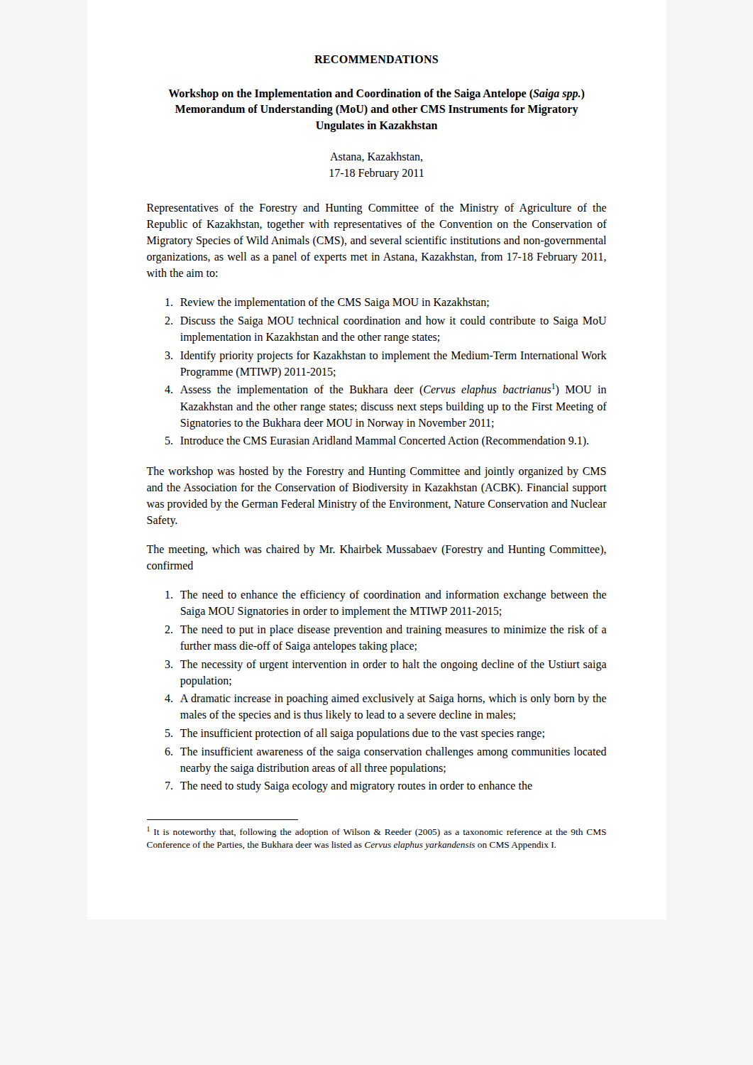RECOMMENDATIONS
Workshop on the Implementation and Coordination of the Saiga Antelope (Saiga spp.)
Memorandum of Understanding (MoU) and other CMS Instruments for Migratory
Ungulates in Kazakhstan
Astana, Kazakhstan,
17-18 February 2011
Representatives of the Forestry and Hunting Committee of the Ministry of Agriculture of the Republic of Kazakhstan, together with representatives of the Convention on the Conservation of Migratory Species of Wild Animals (CMS), and several scientific institutions and non-governmental organizations, as well as a panel of experts met in Astana, Kazakhstan, from 17-18 February 2011, with the aim to:
Review the implementation of the CMS Saiga MOU in Kazakhstan;
Discuss the Saiga MOU technical coordination and how it could contribute to Saiga MoU implementation in Kazakhstan and the other range states;
Identify priority projects for Kazakhstan to implement the Medium-Term International Work Programme (MTIWP) 2011-2015;
Assess the implementation of the Bukhara deer (Cervus elaphus bactrianus1) MOU in Kazakhstan and the other range states; discuss next steps building up to the First Meeting of Signatories to the Bukhara deer MOU in Norway in November 2011;
Introduce the CMS Eurasian Aridland Mammal Concerted Action (Recommendation 9.1).
The workshop was hosted by the Forestry and Hunting Committee and jointly organized by CMS and the Association for the Conservation of Biodiversity in Kazakhstan (ACBK). Financial support was provided by the German Federal Ministry of the Environment, Nature Conservation and Nuclear Safety.
The meeting, which was chaired by Mr. Khairbek Mussabaev (Forestry and Hunting Committee), confirmed
The need to enhance the efficiency of coordination and information exchange between the Saiga MOU Signatories in order to implement the MTIWP 2011-2015;
The need to put in place disease prevention and training measures to minimize the risk of a further mass die-off of Saiga antelopes taking place;
The necessity of urgent intervention in order to halt the ongoing decline of the Ustiurt saiga population;
A dramatic increase in poaching aimed exclusively at Saiga horns, which is only born by the males of the species and is thus likely to lead to a severe decline in males;
The insufficient protection of all saiga populations due to the vast species range;
The insufficient awareness of the saiga conservation challenges among communities located nearby the saiga distribution areas of all three populations;
The need to study Saiga ecology and migratory routes in order to enhance the
1 It is noteworthy that, following the adoption of Wilson & Reeder (2005) as a taxonomic reference at the 9th CMS Conference of the Parties, the Bukhara deer was listed as Cervus elaphus yarkandensis on CMS Appendix I.